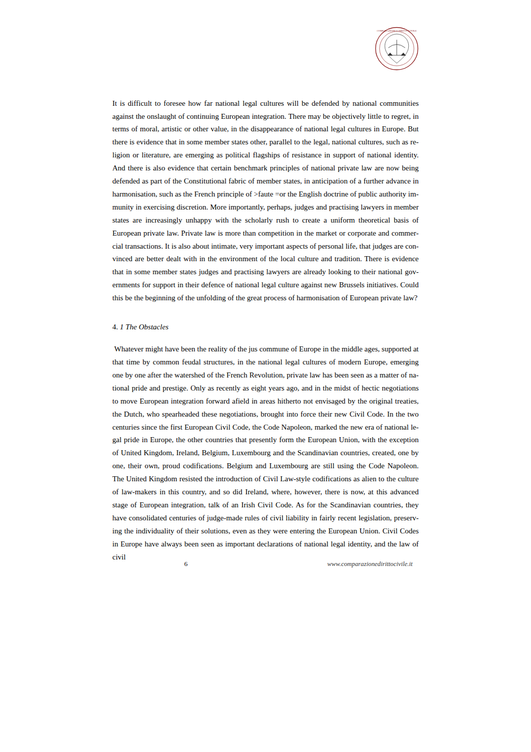It is difficult to foresee how far national legal cultures will be defended by national communities against the onslaught of continuing European integration. There may be objectively little to regret, in terms of moral, artistic or other value, in the disappearance of national legal cultures in Europe. But there is evidence that in some member states other, parallel to the legal, national cultures, such as religion or literature, are emerging as political flagships of resistance in support of national identity. And there is also evidence that certain benchmark principles of national private law are now being defended as part of the Constitutional fabric of member states, in anticipation of a further advance in harmonisation, such as the French principle of >faute =or the English doctrine of public authority immunity in exercising discretion. More importantly, perhaps, judges and practising lawyers in member states are increasingly unhappy with the scholarly rush to create a uniform theoretical basis of European private law. Private law is more than competition in the market or corporate and commercial transactions. It is also about intimate, very important aspects of personal life, that judges are convinced are better dealt with in the environment of the local culture and tradition. There is evidence that in some member states judges and practising lawyers are already looking to their national governments for support in their defence of national legal culture against new Brussels initiatives. Could this be the beginning of the unfolding of the great process of harmonisation of European private law?
4. 1 The Obstacles
Whatever might have been the reality of the jus commune of Europe in the middle ages, supported at that time by common feudal structures, in the national legal cultures of modern Europe, emerging one by one after the watershed of the French Revolution, private law has been seen as a matter of national pride and prestige. Only as recently as eight years ago, and in the midst of hectic negotiations to move European integration forward afield in areas hitherto not envisaged by the original treaties, the Dutch, who spearheaded these negotiations, brought into force their new Civil Code. In the two centuries since the first European Civil Code, the Code Napoleon, marked the new era of national legal pride in Europe, the other countries that presently form the European Union, with the exception of United Kingdom, Ireland, Belgium, Luxembourg and the Scandinavian countries, created, one by one, their own, proud codifications. Belgium and Luxembourg are still using the Code Napoleon. The United Kingdom resisted the introduction of Civil Law-style codifications as alien to the culture of law-makers in this country, and so did Ireland, where, however, there is now, at this advanced stage of European integration, talk of an Irish Civil Code. As for the Scandinavian countries, they have consolidated centuries of judge-made rules of civil liability in fairly recent legislation, preserving the individuality of their solutions, even as they were entering the European Union. Civil Codes in Europe have always been seen as important declarations of national legal identity, and the law of civil
6 www.comparazionedirittocivile.it